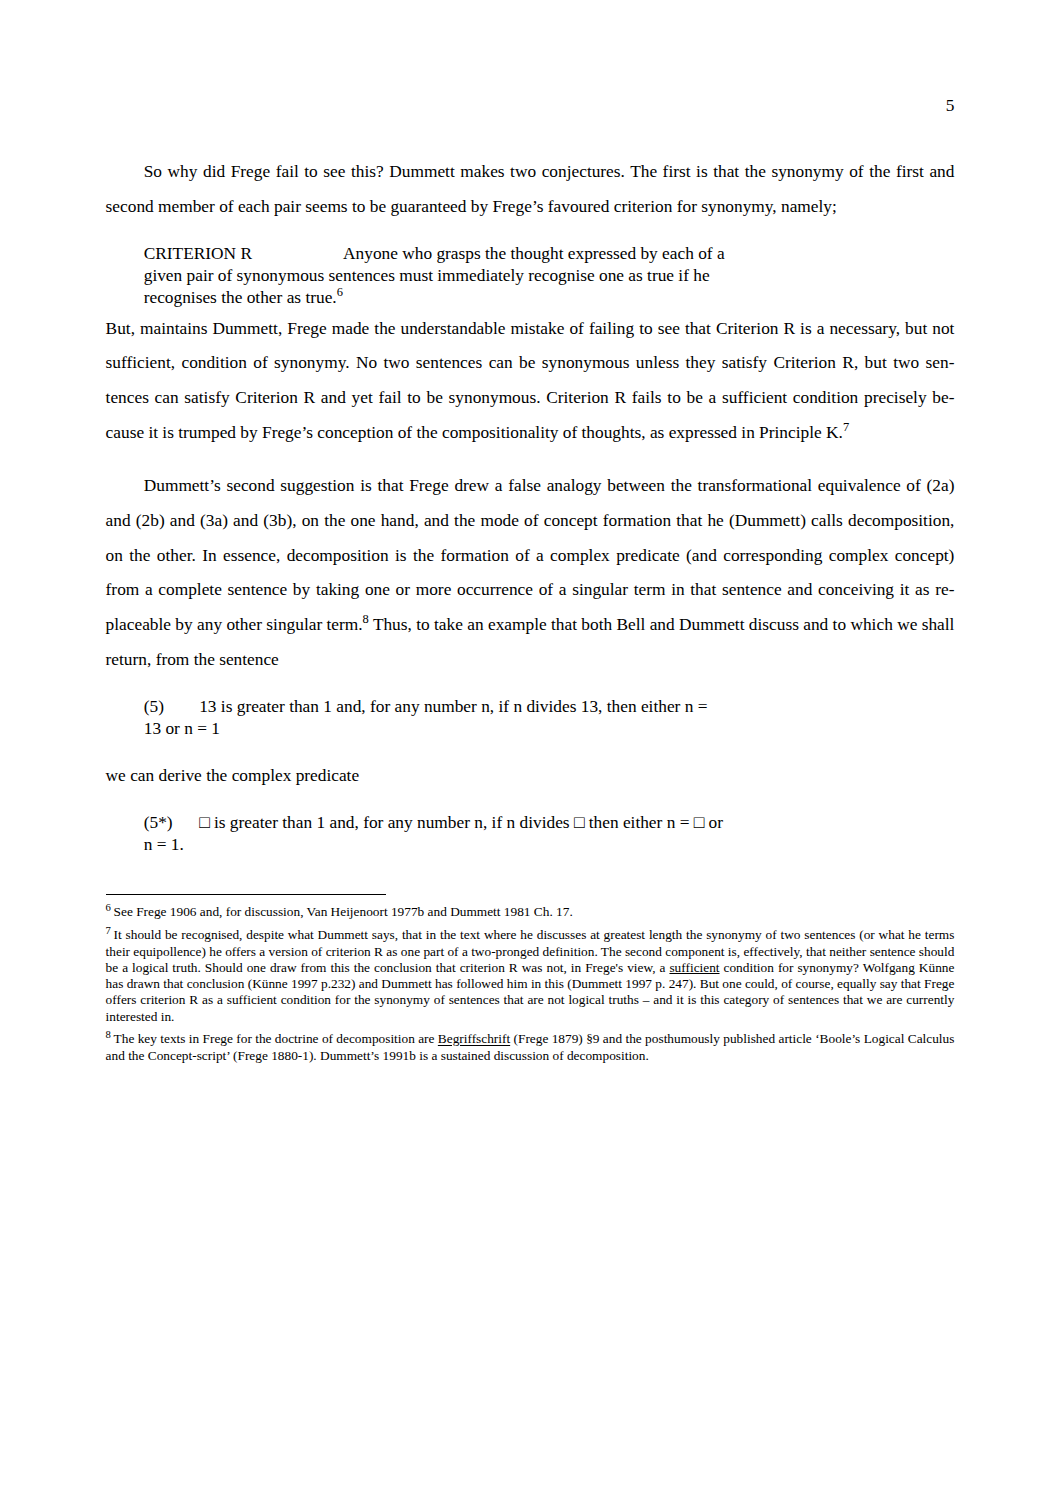5
So why did Frege fail to see this? Dummett makes two conjectures. The first is that the synonymy of the first and second member of each pair seems to be guaranteed by Frege’s favoured criterion for synonymy, namely;
CRITERION RAnyone who grasps the thought expressed by each of a
given pair of synonymous sentences must immediately recognise one as true if he
recognises the other as true.6
But, maintains Dummett, Frege made the understandable mistake of failing to see that Criterion R is a necessary, but not sufficient, condition of synonymy. No two sentences can be synonymous unless they satisfy Criterion R, but two sentences can satisfy Criterion R and yet fail to be synonymous. Criterion R fails to be a sufficient condition precisely because it is trumped by Frege’s conception of the compositionality of thoughts, as expressed in Principle K.7
Dummett’s second suggestion is that Frege drew a false analogy between the transformational equivalence of (2a) and (2b) and (3a) and (3b), on the one hand, and the mode of concept formation that he (Dummett) calls decomposition, on the other. In essence, decomposition is the formation of a complex predicate (and corresponding complex concept) from a complete sentence by taking one or more occurrence of a singular term in that sentence and conceiving it as replaceable by any other singular term.8 Thus, to take an example that both Bell and Dummett discuss and to which we shall return, from the sentence
(5) 13 is greater than 1 and, for any number n, if n divides 13, then either n =
13 or n = 1
we can derive the complex predicate
(5*)□ is greater than 1 and, for any number n, if n divides □ then either n = □ or
n = 1.
6 See Frege 1906 and, for discussion, Van Heijenoort 1977b and Dummett 1981 Ch. 17.
7 It should be recognised, despite what Dummett says, that in the text where he discusses at greatest length the synonymy of two sentences (or what he terms their equipollence) he offers a version of criterion R as one part of a two-pronged definition. The second component is, effectively, that neither sentence should be a logical truth. Should one draw from this the conclusion that criterion R was not, in Frege's view, a sufficient condition for synonymy? Wolfgang Künne has drawn that conclusion (Künne 1997 p.232) and Dummett has followed him in this (Dummett 1997 p. 247). But one could, of course, equally say that Frege offers criterion R as a sufficient condition for the synonymy of sentences that are not logical truths – and it is this category of sentences that we are currently interested in.
8 The key texts in Frege for the doctrine of decomposition are Begriffschrift (Frege 1879) §9 and the posthumously published article ‘Boole’s Logical Calculus and the Concept-script’ (Frege 1880-1). Dummett’s 1991b is a sustained discussion of decomposition.